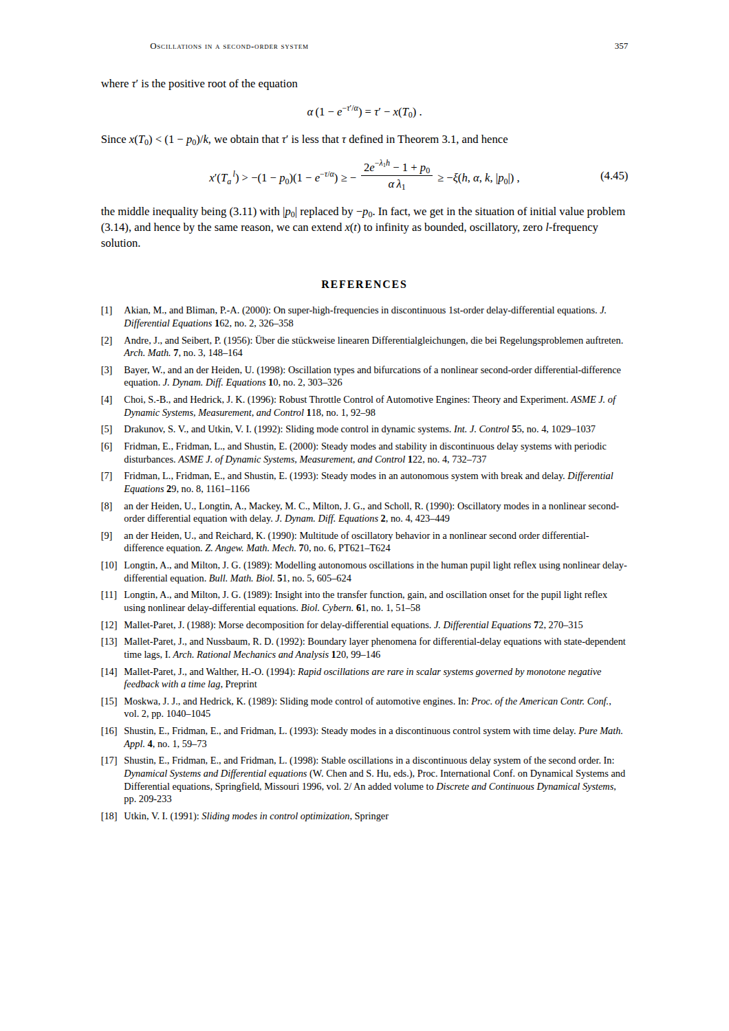Oscillations in a second-order system 357
where τ′ is the positive root of the equation
α (1 − e−τ′/α) = τ′ − x(T0) .
Since x(T0) < (1 − p0)/k, we obtain that τ′ is less that τ defined in Theorem 3.1, and hence
x′(Ta l) > −(1 − p0)(1 − e−τ/α) ≥ − 2e−λ1h − 1 + p0 α λ1 ≥ −ξ(h, α, k, |p0|) , (4.45)
the middle inequality being (3.11) with |p0| replaced by −p0. In fact, we get in the situation of initial value problem (3.14), and hence by the same reason, we can extend x(t) to infinity as bounded, oscillatory, zero l-frequency solution.
REFERENCES
[1] Akian, M., and Bliman, P.-A. (2000): On super-high-frequencies in discontinuous 1st-order delay-differential equations. J. Differential Equations 162, no. 2, 326–358
[2] Andre, J., and Seibert, P. (1956): Über die stückweise linearen Differentialgleichungen, die bei Regelungsproblemen auftreten. Arch. Math. 7, no. 3, 148–164
[3] Bayer, W., and an der Heiden, U. (1998): Oscillation types and bifurcations of a nonlinear second-order differential-difference equation. J. Dynam. Diff. Equations 10, no. 2, 303–326
[4] Choi, S.-B., and Hedrick, J. K. (1996): Robust Throttle Control of Automotive Engines: Theory and Experiment. ASME J. of Dynamic Systems, Measurement, and Control 118, no. 1, 92–98
[5] Drakunov, S. V., and Utkin, V. I. (1992): Sliding mode control in dynamic systems. Int. J. Control 55, no. 4, 1029–1037
[6] Fridman, E., Fridman, L., and Shustin, E. (2000): Steady modes and stability in discontinuous delay systems with periodic disturbances. ASME J. of Dynamic Systems, Measurement, and Control 122, no. 4, 732–737
[7] Fridman, L., Fridman, E., and Shustin, E. (1993): Steady modes in an autonomous system with break and delay. Differential Equations 29, no. 8, 1161–1166
[8] an der Heiden, U., Longtin, A., Mackey, M. C., Milton, J. G., and Scholl, R. (1990): Oscillatory modes in a nonlinear second-order differential equation with delay. J. Dynam. Diff. Equations 2, no. 4, 423–449
[9] an der Heiden, U., and Reichard, K. (1990): Multitude of oscillatory behavior in a nonlinear second order differential-difference equation. Z. Angew. Math. Mech. 70, no. 6, PT621–T624
[10] Longtin, A., and Milton, J. G. (1989): Modelling autonomous oscillations in the human pupil light reflex using nonlinear delay-differential equation. Bull. Math. Biol. 51, no. 5, 605–624
[11] Longtin, A., and Milton, J. G. (1989): Insight into the transfer function, gain, and oscillation onset for the pupil light reflex using nonlinear delay-differential equations. Biol. Cybern. 61, no. 1, 51–58
[12] Mallet-Paret, J. (1988): Morse decomposition for delay-differential equations. J. Differential Equations 72, 270–315
[13] Mallet-Paret, J., and Nussbaum, R. D. (1992): Boundary layer phenomena for differential-delay equations with state-dependent time lags, I. Arch. Rational Mechanics and Analysis 120, 99–146
[14] Mallet-Paret, J., and Walther, H.-O. (1994): Rapid oscillations are rare in scalar systems governed by monotone negative feedback with a time lag, Preprint
[15] Moskwa, J. J., and Hedrick, K. (1989): Sliding mode control of automotive engines. In: Proc. of the American Contr. Conf., vol. 2, pp. 1040–1045
[16] Shustin, E., Fridman, E., and Fridman, L. (1993): Steady modes in a discontinuous control system with time delay. Pure Math. Appl. 4, no. 1, 59–73
[17] Shustin, E., Fridman, E., and Fridman, L. (1998): Stable oscillations in a discontinuous delay system of the second order. In: Dynamical Systems and Differential equations (W. Chen and S. Hu, eds.), Proc. International Conf. on Dynamical Systems and Differential equations, Springfield, Missouri 1996, vol. 2/ An added volume to Discrete and Continuous Dynamical Systems, pp. 209-233
[18] Utkin, V. I. (1991): Sliding modes in control optimization, Springer